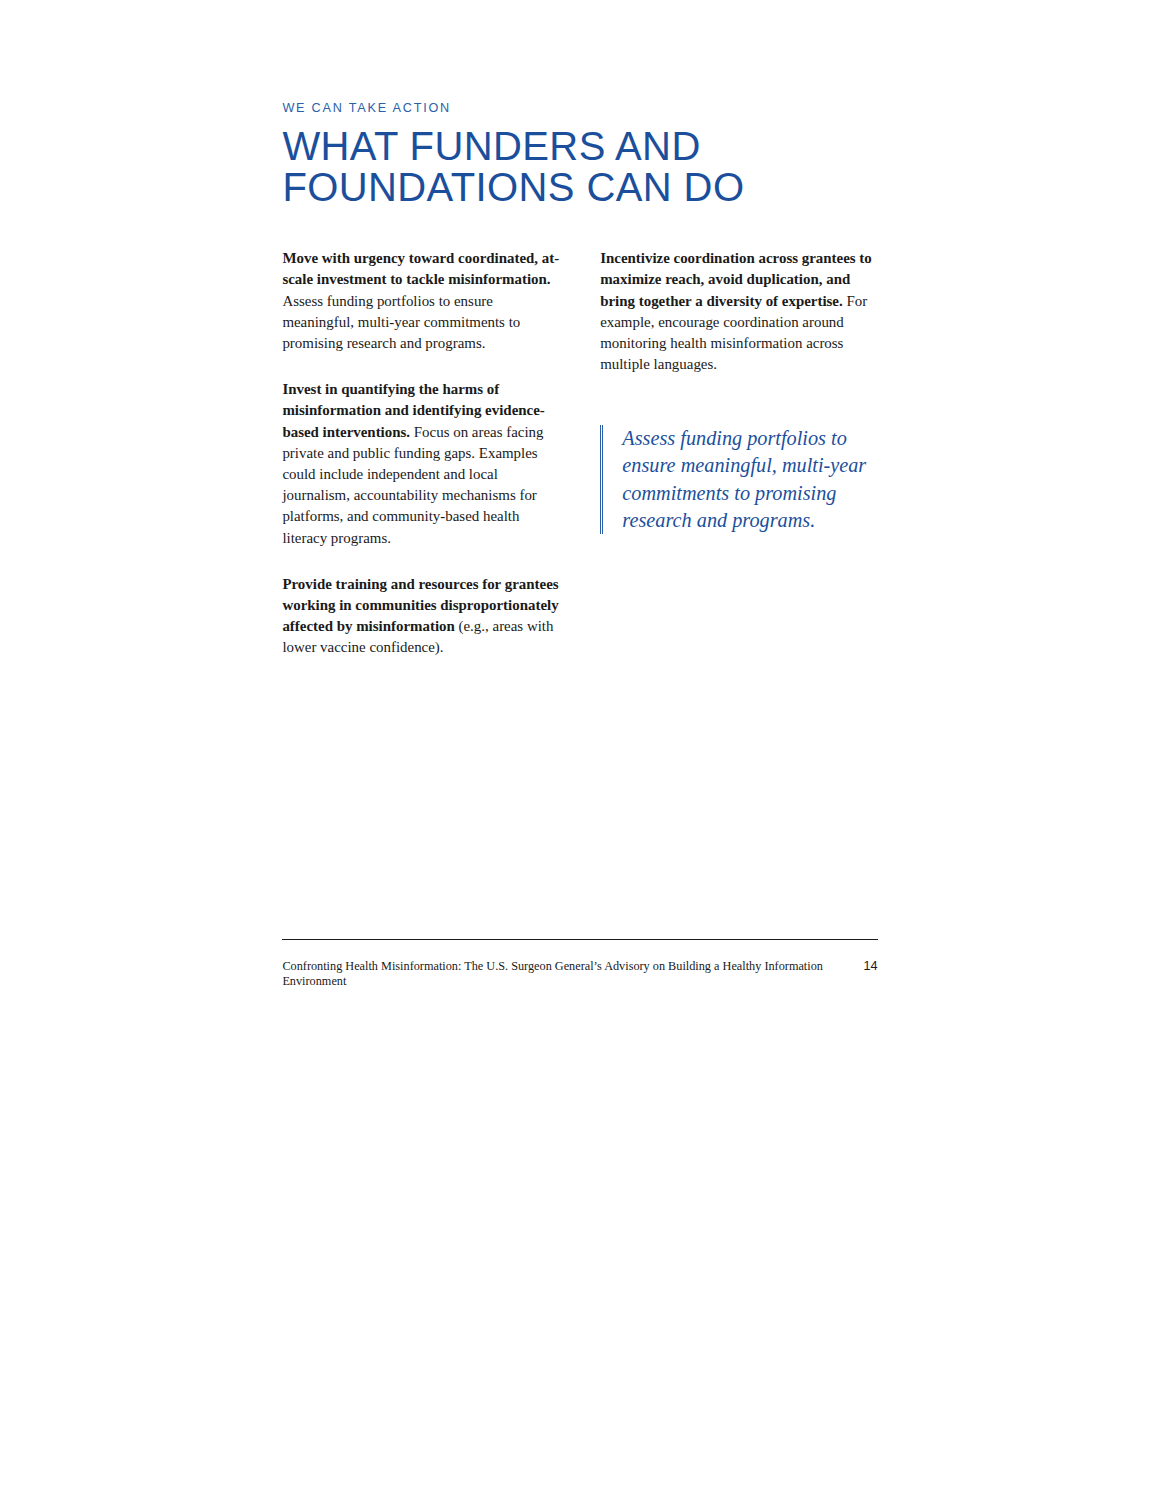We Can Take Action
What Funders and
Foundations Can Do
Move with urgency toward coordinated, at-scale investment to tackle misinformation. Assess funding portfolios to ensure meaningful, multi-year commitments to promising research and programs.
Invest in quantifying the harms of misinformation and identifying evidence-based interventions. Focus on areas facing private and public funding gaps. Examples could include independent and local journalism, accountability mechanisms for platforms, and community-based health literacy programs.
Provide training and resources for grantees working in communities disproportionately affected by misinformation (e.g., areas with lower vaccine confidence).
Incentivize coordination across grantees to maximize reach, avoid duplication, and bring together a diversity of expertise. For example, encourage coordination around monitoring health misinformation across multiple languages.
Assess funding portfolios to ensure meaningful, multi-year commitments to promising research and programs.
Confronting Health Misinformation: The U.S. Surgeon General’s Advisory on Building a Healthy Information Environment 14